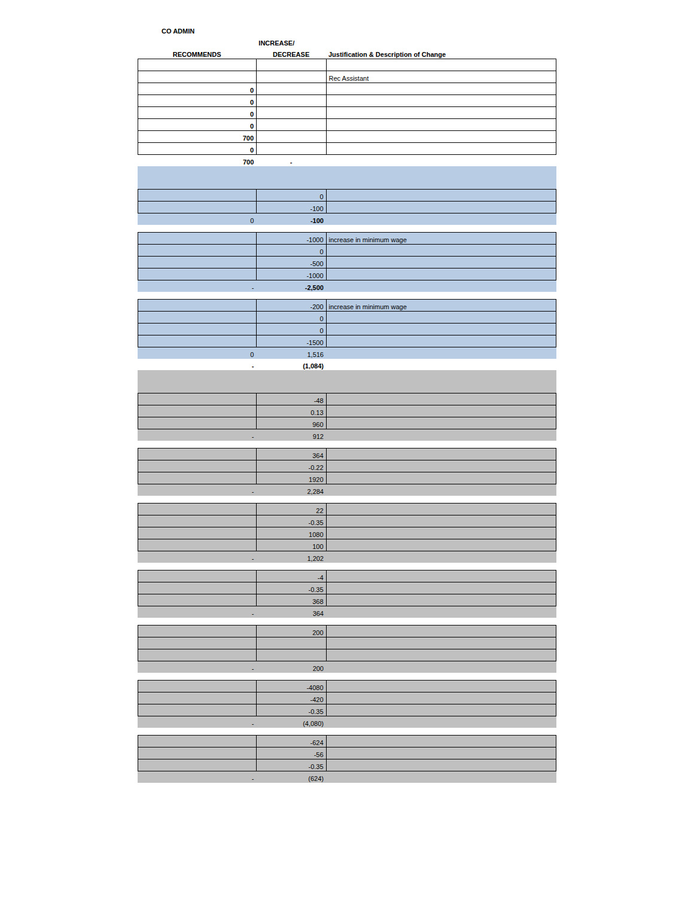| CO ADMIN | | |
| | INCREASE/ | |
| RECOMMENDS | DECREASE | Justification & Description of Change |
| | | Rec Assistant |
| 0 | | |
| 0 | | |
| 0 | | |
| 0 | | |
| 700 | | |
| 0 | | |
| 700 | - | |
| | 0 | |
| | -100 | |
| 0 | -100 | |
| | -1000 | increase in minimum wage |
| | 0 | |
| | -500 | |
| | -1000 | |
| - | -2,500 | |
| | -200 | increase in minimum wage |
| | 0 | |
| | 0 | |
| | -1500 | |
| 0 | 1,516 | |
| - | (1,084) | |
| | -48 | |
| | 0.13 | |
| | 960 | |
| - | 912 | |
| | 364 | |
| | -0.22 | |
| | 1920 | |
| - | 2,284 | |
| | 22 | |
| | -0.35 | |
| | 1080 | |
| | 100 | |
| - | 1,202 | |
| | -4 | |
| | -0.35 | |
| | 368 | |
| - | 364 | |
| | 200 | |
| - | 200 | |
| | -4080 | |
| | -420 | |
| | -0.35 | |
| - | (4,080) | |
| | -624 | |
| | -56 | |
| | -0.35 | |
| - | (624) | |